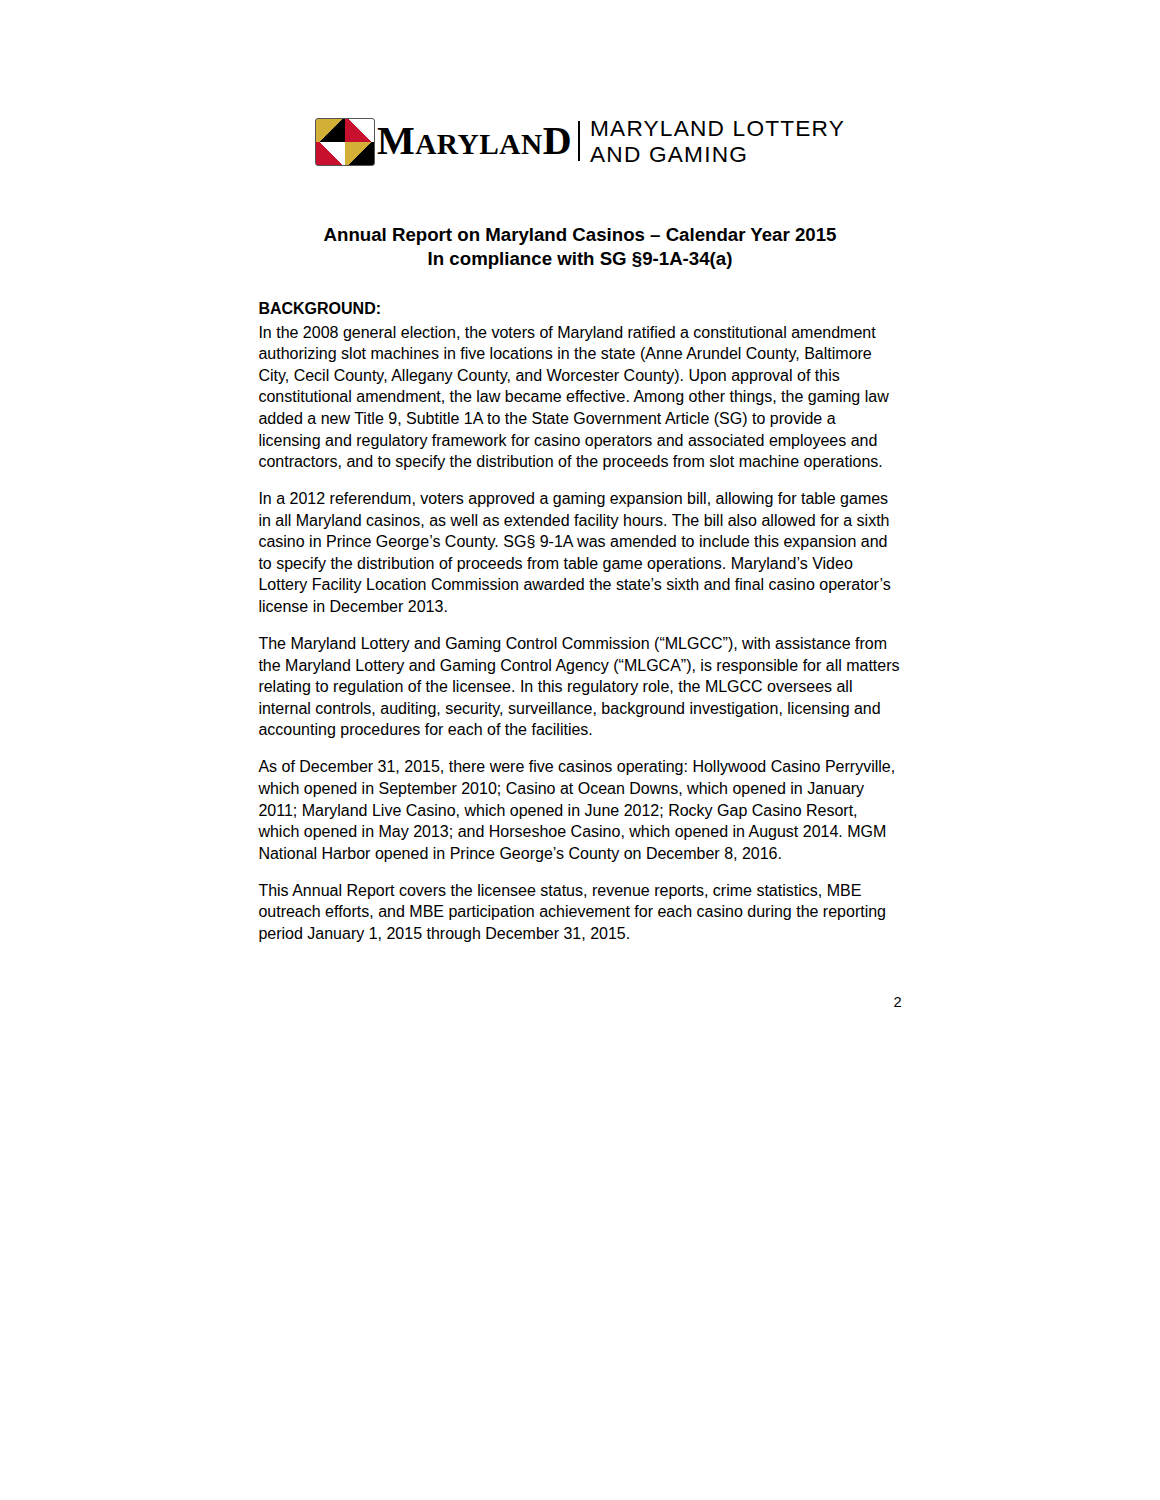MARYLAND
Maryland Lottery
and Gaming
Annual Report on Maryland Casinos – Calendar Year 2015
In compliance with SG §9-1A-34(a)
BACKGROUND:
In the 2008 general election, the voters of Maryland ratified a constitutional amendment authorizing slot machines in five locations in the state (Anne Arundel County, Baltimore City, Cecil County, Allegany County, and Worcester County). Upon approval of this constitutional amendment, the law became effective. Among other things, the gaming law added a new Title 9, Subtitle 1A to the State Government Article (SG) to provide a licensing and regulatory framework for casino operators and associated employees and contractors, and to specify the distribution of the proceeds from slot machine operations.
In a 2012 referendum, voters approved a gaming expansion bill, allowing for table games in all Maryland casinos, as well as extended facility hours. The bill also allowed for a sixth casino in Prince George’s County. SG§ 9-1A was amended to include this expansion and to specify the distribution of proceeds from table game operations. Maryland’s Video Lottery Facility Location Commission awarded the state’s sixth and final casino operator’s license in December 2013.
The Maryland Lottery and Gaming Control Commission (“MLGCC”), with assistance from the Maryland Lottery and Gaming Control Agency (“MLGCA”), is responsible for all matters relating to regulation of the licensee. In this regulatory role, the MLGCC oversees all internal controls, auditing, security, surveillance, background investigation, licensing and accounting procedures for each of the facilities.
As of December 31, 2015, there were five casinos operating: Hollywood Casino Perryville, which opened in September 2010; Casino at Ocean Downs, which opened in January 2011; Maryland Live Casino, which opened in June 2012; Rocky Gap Casino Resort, which opened in May 2013; and Horseshoe Casino, which opened in August 2014. MGM National Harbor opened in Prince George’s County on December 8, 2016.
This Annual Report covers the licensee status, revenue reports, crime statistics, MBE outreach efforts, and MBE participation achievement for each casino during the reporting period January 1, 2015 through December 31, 2015.
2